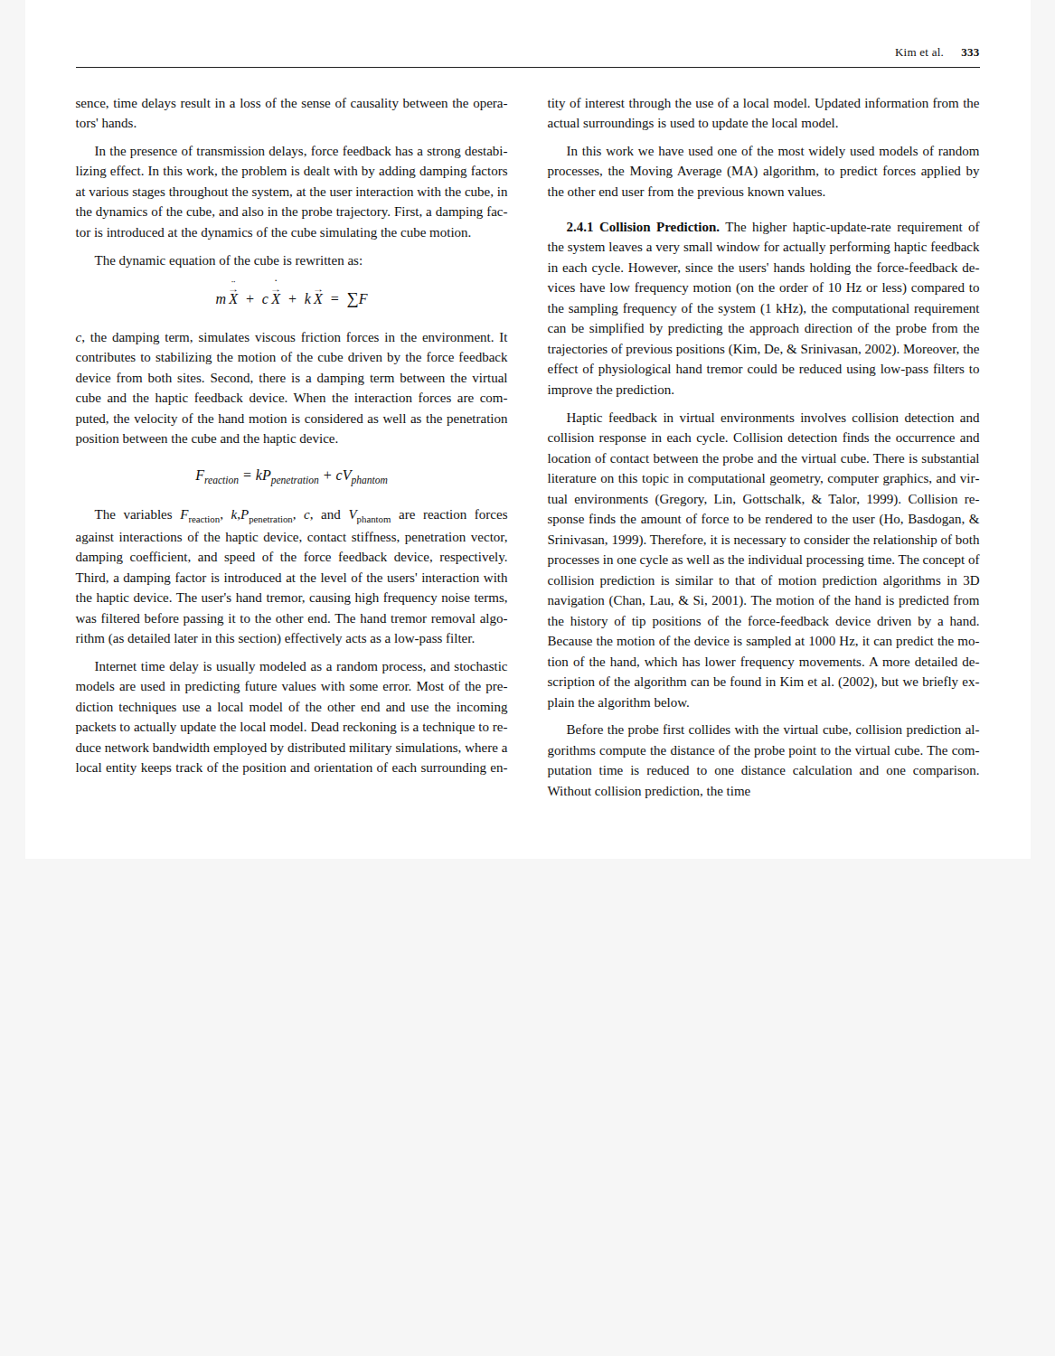Kim et al. 333
sence, time delays result in a loss of the sense of causality between the operators' hands.
In the presence of transmission delays, force feedback has a strong destabilizing effect. In this work, the problem is dealt with by adding damping factors at various stages throughout the system, at the user interaction with the cube, in the dynamics of the cube, and also in the probe trajectory. First, a damping factor is introduced at the dynamics of the cube simulating the cube motion.
The dynamic equation of the cube is rewritten as:
m X + c X + k X = ∑F
c, the damping term, simulates viscous friction forces in the environment. It contributes to stabilizing the motion of the cube driven by the force feedback device from both sites. Second, there is a damping term between the virtual cube and the haptic feedback device. When the interaction forces are computed, the velocity of the hand motion is considered as well as the penetration position between the cube and the haptic device.
Freaction = kPpenetration + cVphantom
The variables Freaction, k,Ppenetration, c, and Vphantom are reaction forces against interactions of the haptic device, contact stiffness, penetration vector, damping coefficient, and speed of the force feedback device, respectively. Third, a damping factor is introduced at the level of the users' interaction with the haptic device. The user's hand tremor, causing high frequency noise terms, was filtered before passing it to the other end. The hand tremor removal algorithm (as detailed later in this section) effectively acts as a low-pass filter.
Internet time delay is usually modeled as a random process, and stochastic models are used in predicting future values with some error. Most of the prediction techniques use a local model of the other end and use the incoming packets to actually update the local model. Dead reckoning is a technique to reduce network bandwidth employed by distributed military simulations, where a local entity keeps track of the position and orientation of each surrounding entity of interest through the use of a local model. Updated information from the actual surroundings is used to update the local model.
In this work we have used one of the most widely used models of random processes, the Moving Average (MA) algorithm, to predict forces applied by the other end user from the previous known values.
2.4.1 Collision Prediction. The higher haptic-update-rate requirement of the system leaves a very small window for actually performing haptic feedback in each cycle. However, since the users' hands holding the force-feedback devices have low frequency motion (on the order of 10 Hz or less) compared to the sampling frequency of the system (1 kHz), the computational requirement can be simplified by predicting the approach direction of the probe from the trajectories of previous positions (Kim, De, & Srinivasan, 2002). Moreover, the effect of physiological hand tremor could be reduced using low-pass filters to improve the prediction.
Haptic feedback in virtual environments involves collision detection and collision response in each cycle. Collision detection finds the occurrence and location of contact between the probe and the virtual cube. There is substantial literature on this topic in computational geometry, computer graphics, and virtual environments (Gregory, Lin, Gottschalk, & Talor, 1999). Collision response finds the amount of force to be rendered to the user (Ho, Basdogan, & Srinivasan, 1999). Therefore, it is necessary to consider the relationship of both processes in one cycle as well as the individual processing time. The concept of collision prediction is similar to that of motion prediction algorithms in 3D navigation (Chan, Lau, & Si, 2001). The motion of the hand is predicted from the history of tip positions of the force-feedback device driven by a hand. Because the motion of the device is sampled at 1000 Hz, it can predict the motion of the hand, which has lower frequency movements. A more detailed description of the algorithm can be found in Kim et al. (2002), but we briefly explain the algorithm below.
Before the probe first collides with the virtual cube, collision prediction algorithms compute the distance of the probe point to the virtual cube. The computation time is reduced to one distance calculation and one comparison. Without collision prediction, the time